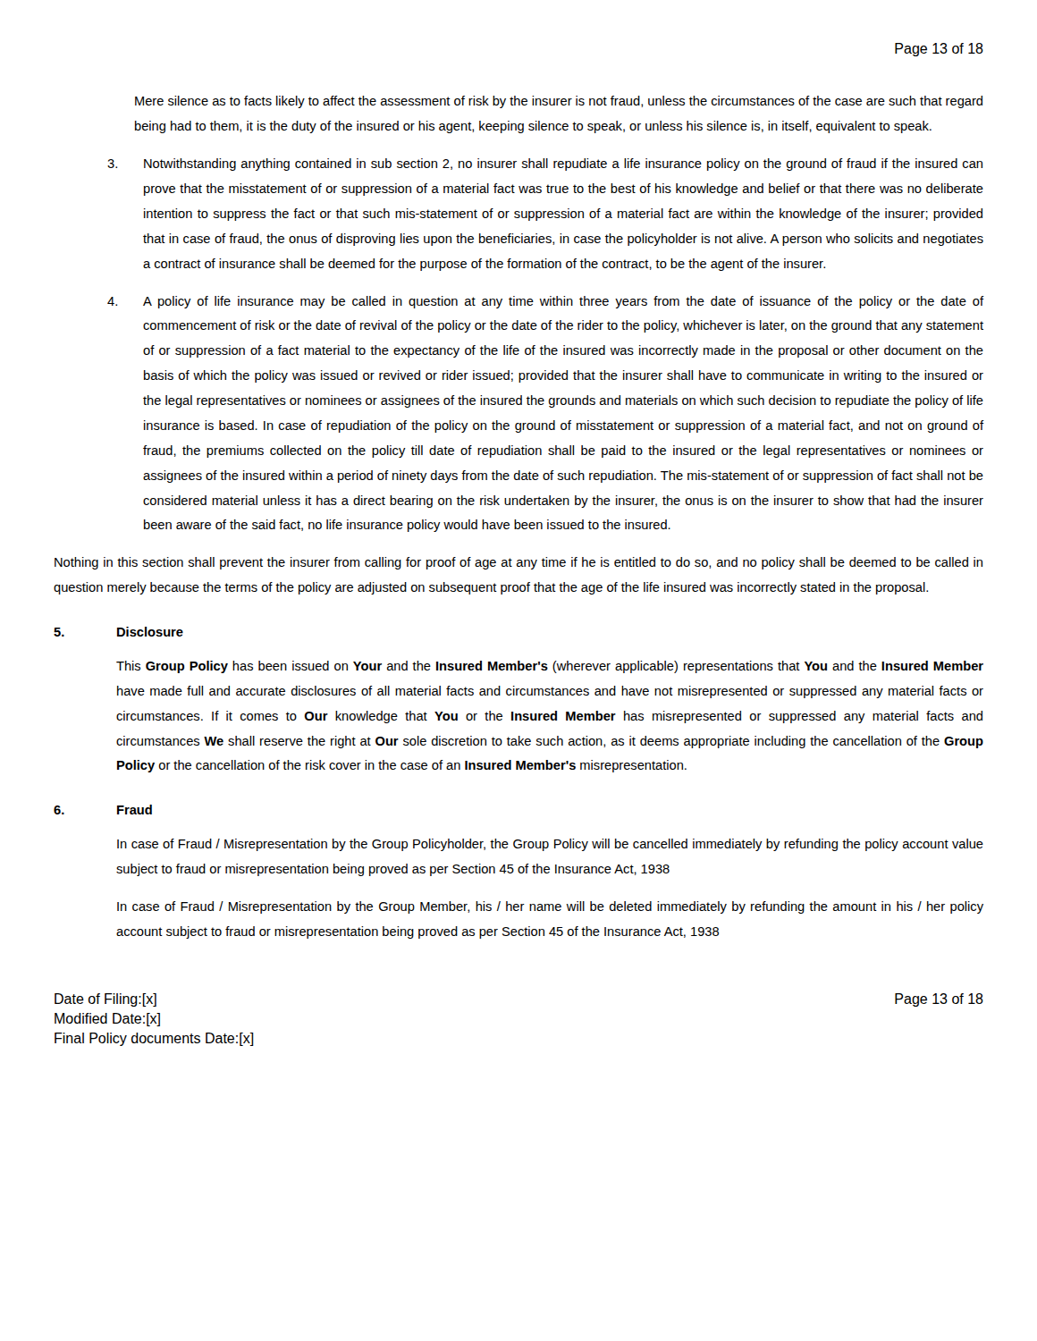Page 13 of 18
Mere silence as to facts likely to affect the assessment of risk by the insurer is not fraud, unless the circumstances of the case are such that regard being had to them, it is the duty of the insured or his agent, keeping silence to speak, or unless his silence is, in itself, equivalent to speak.
3. Notwithstanding anything contained in sub section 2, no insurer shall repudiate a life insurance policy on the ground of fraud if the insured can prove that the misstatement of or suppression of a material fact was true to the best of his knowledge and belief or that there was no deliberate intention to suppress the fact or that such mis-statement of or suppression of a material fact are within the knowledge of the insurer; provided that in case of fraud, the onus of disproving lies upon the beneficiaries, in case the policyholder is not alive. A person who solicits and negotiates a contract of insurance shall be deemed for the purpose of the formation of the contract, to be the agent of the insurer.
4. A policy of life insurance may be called in question at any time within three years from the date of issuance of the policy or the date of commencement of risk or the date of revival of the policy or the date of the rider to the policy, whichever is later, on the ground that any statement of or suppression of a fact material to the expectancy of the life of the insured was incorrectly made in the proposal or other document on the basis of which the policy was issued or revived or rider issued; provided that the insurer shall have to communicate in writing to the insured or the legal representatives or nominees or assignees of the insured the grounds and materials on which such decision to repudiate the policy of life insurance is based. In case of repudiation of the policy on the ground of misstatement or suppression of a material fact, and not on ground of fraud, the premiums collected on the policy till date of repudiation shall be paid to the insured or the legal representatives or nominees or assignees of the insured within a period of ninety days from the date of such repudiation. The mis-statement of or suppression of fact shall not be considered material unless it has a direct bearing on the risk undertaken by the insurer, the onus is on the insurer to show that had the insurer been aware of the said fact, no life insurance policy would have been issued to the insured.
Nothing in this section shall prevent the insurer from calling for proof of age at any time if he is entitled to do so, and no policy shall be deemed to be called in question merely because the terms of the policy are adjusted on subsequent proof that the age of the life insured was incorrectly stated in the proposal.
5. Disclosure
This Group Policy has been issued on Your and the Insured Member's (wherever applicable) representations that You and the Insured Member have made full and accurate disclosures of all material facts and circumstances and have not misrepresented or suppressed any material facts or circumstances. If it comes to Our knowledge that You or the Insured Member has misrepresented or suppressed any material facts and circumstances We shall reserve the right at Our sole discretion to take such action, as it deems appropriate including the cancellation of the Group Policy or the cancellation of the risk cover in the case of an Insured Member's misrepresentation.
6. Fraud
In case of Fraud / Misrepresentation by the Group Policyholder, the Group Policy will be cancelled immediately by refunding the policy account value subject to fraud or misrepresentation being proved as per Section 45 of the Insurance Act, 1938
In case of Fraud / Misrepresentation by the Group Member, his / her name will be deleted immediately by refunding the amount in his / her policy account subject to fraud or misrepresentation being proved as per Section 45 of the Insurance Act, 1938
Date of Filing:[x]
Modified Date:[x]
Final Policy documents Date:[x]
Page 13 of 18